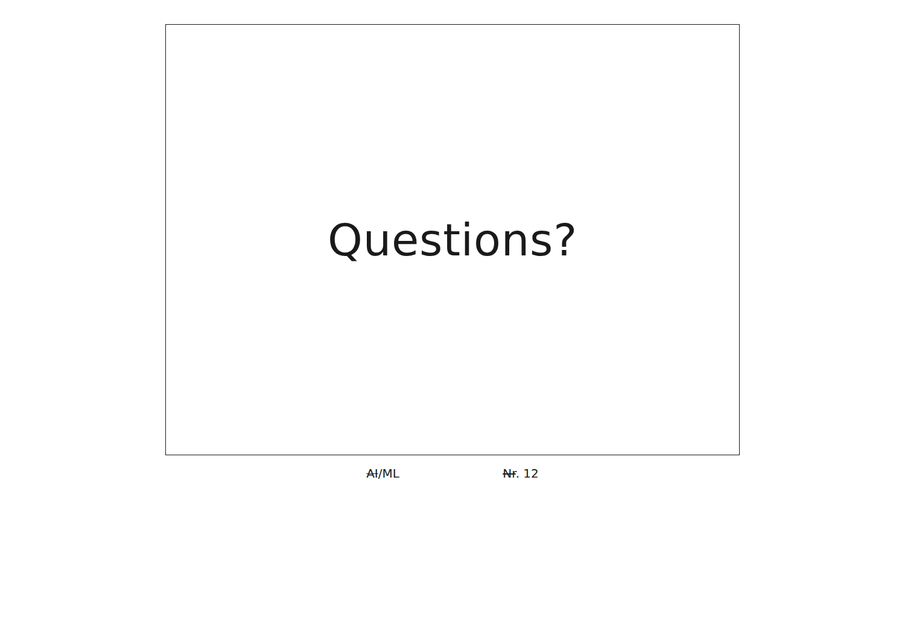Questions?
AI/ML Nr. 12